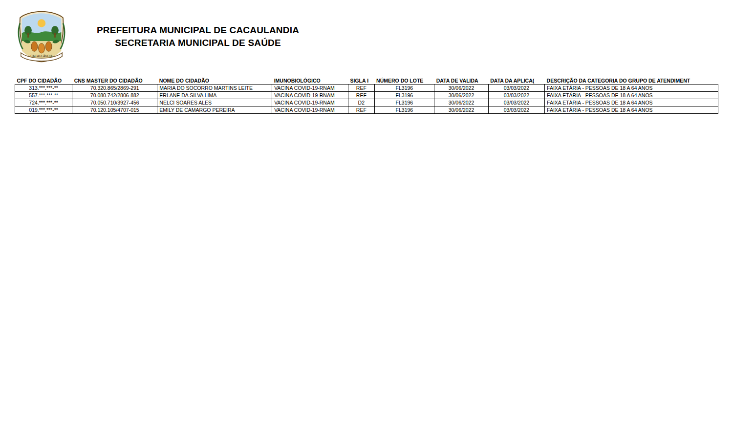CACAULÂNDIA
PREFEITURA MUNICIPAL DE CACAULANDIA
SECRETARIA MUNICIPAL DE SAÚDE
| CPF DO CIDADÃO | CNS MASTER DO CIDADÃO | NOME DO CIDADÃO | IMUNOBIOLÓGICO | SIGLA I | NÚMERO DO LOTE | DATA DE VALIDA | DATA DA APLICA( | DESCRIÇÃO DA CATEGORIA DO GRUPO DE ATENDIMENT |
| --- | --- | --- | --- | --- | --- | --- | --- | --- |
| 313.***.***-** | 70.320.865/2869-291 | MARIA DO SOCORRO MARTINS LEITE | VACINA COVID-19-RNAM | REF | FL3196 | 30/06/2022 | 03/03/2022 | FAIXA ETÁRIA - PESSOAS DE 18 A 64 ANOS |
| 557.***.***-** | 70.080.742/2806-882 | ERLANE DA SILVA LIMA | VACINA COVID-19-RNAM | REF | FL3196 | 30/06/2022 | 03/03/2022 | FAIXA ETÁRIA - PESSOAS DE 18 A 64 ANOS |
| 724.***.***-** | 70.050.710/3927-456 | NELCI SOARES ALES | VACINA COVID-19-RNAM | D2 | FL3196 | 30/06/2022 | 03/03/2022 | FAIXA ETÁRIA - PESSOAS DE 18 A 64 ANOS |
| 019.***.***-** | 70.120.105/4707-015 | EMILY DE CAMARGO PEREIRA | VACINA COVID-19-RNAM | REF | FL3196 | 30/06/2022 | 03/03/2022 | FAIXA ETÁRIA - PESSOAS DE 18 A 64 ANOS |